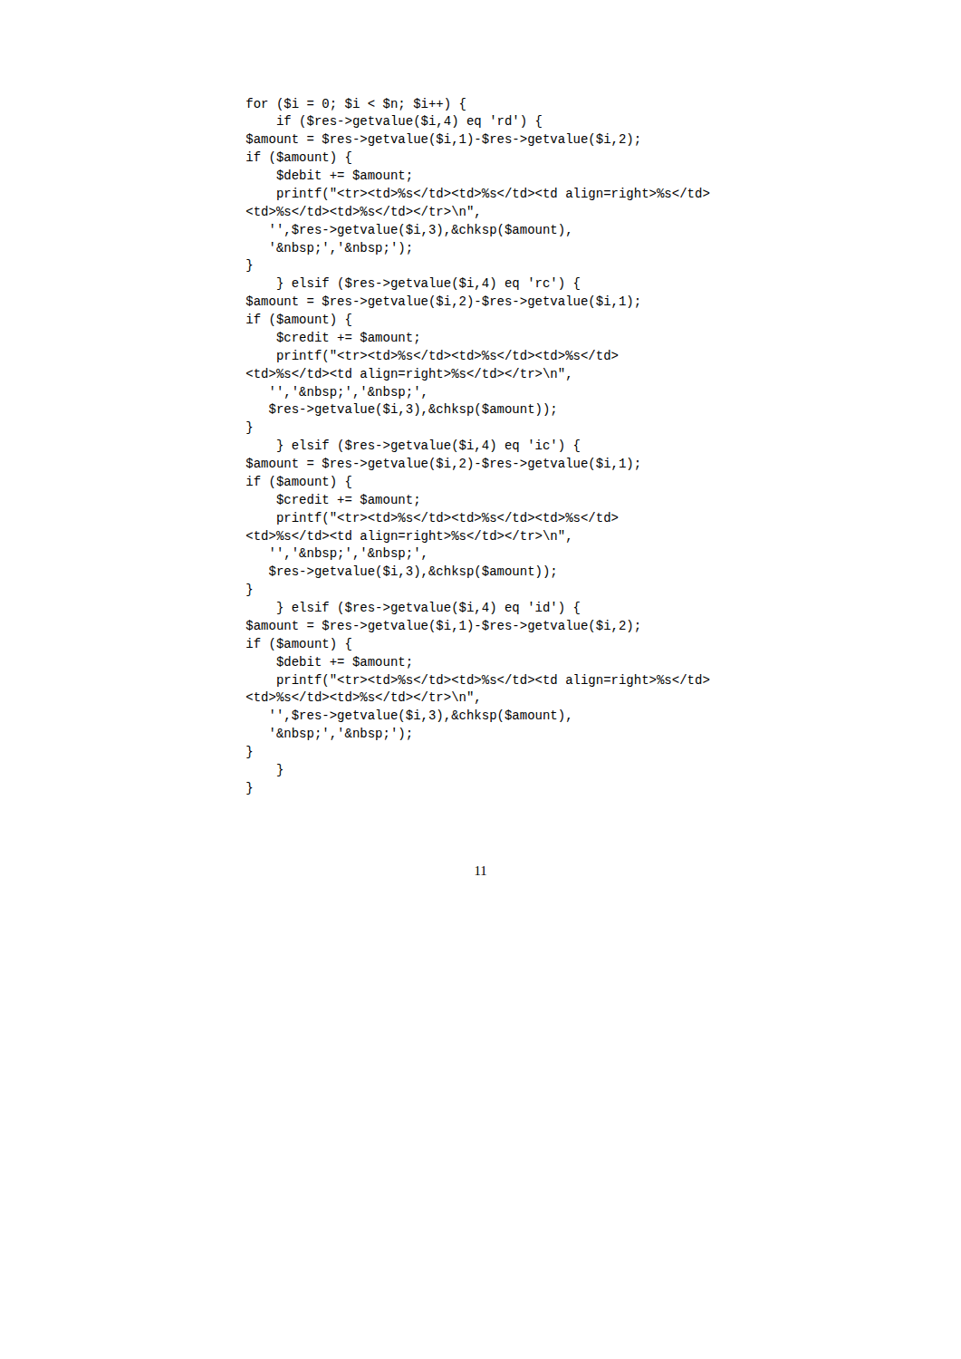for ($i = 0; $i < $n; $i++) {
    if ($res->getvalue($i,4) eq 'rd') {
$amount = $res->getvalue($i,1)-$res->getvalue($i,2);
if ($amount) {
    $debit += $amount;
    printf("<tr><td>%s</td><td>%s</td><td align=right>%s</td>
<td>%s</td><td>%s</td></tr>\n",
   '',$res->getvalue($i,3),&chksp($amount),
   '&nbsp;','&nbsp;');
}
    } elsif ($res->getvalue($i,4) eq 'rc') {
$amount = $res->getvalue($i,2)-$res->getvalue($i,1);
if ($amount) {
    $credit += $amount;
    printf("<tr><td>%s</td><td>%s</td><td>%s</td>
<td>%s</td><td align=right>%s</td></tr>\n",
   '','&nbsp;','&nbsp;',
   $res->getvalue($i,3),&chksp($amount));
}
    } elsif ($res->getvalue($i,4) eq 'ic') {
$amount = $res->getvalue($i,2)-$res->getvalue($i,1);
if ($amount) {
    $credit += $amount;
    printf("<tr><td>%s</td><td>%s</td><td>%s</td>
<td>%s</td><td align=right>%s</td></tr>\n",
   '','&nbsp;','&nbsp;',
   $res->getvalue($i,3),&chksp($amount));
}
    } elsif ($res->getvalue($i,4) eq 'id') {
$amount = $res->getvalue($i,1)-$res->getvalue($i,2);
if ($amount) {
    $debit += $amount;
    printf("<tr><td>%s</td><td>%s</td><td align=right>%s</td>
<td>%s</td><td>%s</td></tr>\n",
   '',$res->getvalue($i,3),&chksp($amount),
   '&nbsp;','&nbsp;');
}
    }
}
11